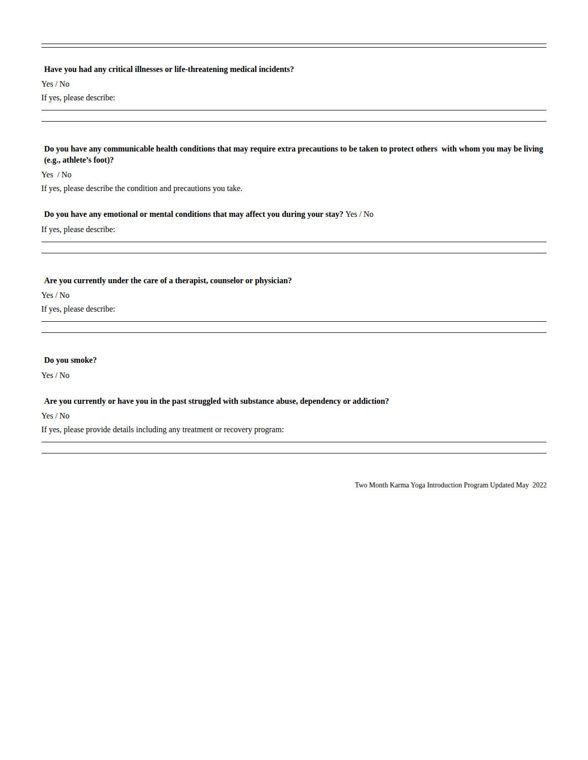Have you had any critical illnesses or life-threatening medical incidents?
Yes / No
If yes, please describe:
Do you have any communicable health conditions that may require extra precautions to be taken to protect others with whom you may be living (e.g., athlete’s foot)?
Yes / No
If yes, please describe the condition and precautions you take.
Do you have any emotional or mental conditions that may affect you during your stay? Yes / No
If yes, please describe:
Are you currently under the care of a therapist, counselor or physician?
Yes / No
If yes, please describe:
Do you smoke?
Yes / No
Are you currently or have you in the past struggled with substance abuse, dependency or addiction?
Yes / No
If yes, please provide details including any treatment or recovery program:
Two Month Karma Yoga Introduction Program Updated May 2022